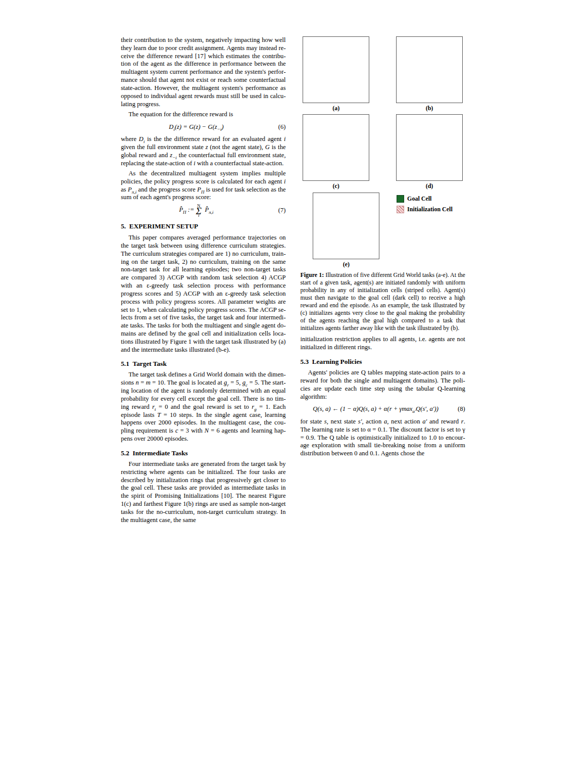their contribution to the system, negatively impacting how well they learn due to poor credit assignment. Agents may instead receive the difference reward [17] which estimates the contribution of the agent as the difference in performance between the multiagent system current performance and the system's performance should that agent not exist or reach some counterfactual state-action. However, the multiagent system's performance as opposed to individual agent rewards must still be used in calculating progress.
The equation for the difference reward is
Di(z) = G(z) − G(z−i) (6)
where Di is the the difference reward for an evaluated agent i given the full environment state z (not the agent state), G is the global reward and z−i the counterfactual full environment state, replacing the state-action of i with a counterfactual state-action.
As the decentralized multiagent system implies multiple policies, the policy progress score is calculated for each agent i as Pπ,i and the progress score PΠ is used for task selection as the sum of each agent's progress score:
P̂Π := ΣNi P̂π,i (7)
5. EXPERIMENT SETUP
This paper compares averaged performance trajectories on the target task between using difference curriculum strategies. The curriculum strategies compared are 1) no curriculum, training on the target task, 2) no curriculum, training on the same non-target task for all learning episodes; two non-target tasks are compared 3) ACGP with random task selection 4) ACGP with an ε-greedy task selection process with performance progress scores and 5) ACGP with an ε-greedy task selection process with policy progress scores. All parameter weights are set to 1, when calculating policy progress scores. The ACGP selects from a set of five tasks, the target task and four intermediate tasks. The tasks for both the multiagent and single agent domains are defined by the goal cell and initialization cells locations illustrated by Figure 1 with the target task illustrated by (a) and the intermediate tasks illustrated (b-e).
5.1 Target Task
The target task defines a Grid World domain with the dimensions n = m = 10. The goal is located at gr = 5, gc = 5. The starting location of the agent is randomly determined with an equal probability for every cell except the goal cell. There is no timing reward rt = 0 and the goal reward is set to rg = 1. Each episode lasts T = 10 steps. In the single agent case, learning happens over 2000 episodes. In the multiagent case, the coupling requirement is c = 3 with N = 6 agents and learning happens over 20000 episodes.
5.2 Intermediate Tasks
Four intermediate tasks are generated from the target task by restricting where agents can be initialized. The four tasks are described by initialization rings that progressively get closer to the goal cell. These tasks are provided as intermediate tasks in the spirit of Promising Initializations [10]. The nearest Figure 1(c) and farthest Figure 1(b) rings are used as sample non-target tasks for the no-curriculum, non-target curriculum strategy. In the multiagent case, the same
(a)
(b)
(c)
(d)
(e)
Goal Cell
Initialization Cell
Figure 1: Illustration of five different Grid World tasks (a-e). At the start of a given task, agent(s) are initiated randomly with uniform probability in any of initialization cells (striped cells). Agent(s) must then navigate to the goal cell (dark cell) to receive a high reward and end the episode. As an example, the task illustrated by (c) initializes agents very close to the goal making the probability of the agents reaching the goal high compared to a task that initializes agents farther away like with the task illustrated by (b).
initialization restriction applies to all agents, i.e. agents are not initialized in different rings.
5.3 Learning Policies
Agents' policies are Q tables mapping state-action pairs to a reward for both the single and multiagent domains). The policies are update each time step using the tabular Q-learning algorithm:
Q(s, a) ← (1 − α)Q(s, a) + α(r + γmaxa′Q(s′, a′)) (8)
for state s, next state s′, action a, next action a′ and reward r. The learning rate is set to α = 0.1. The discount factor is set to γ = 0.9. The Q table is optimistically initialized to 1.0 to encourage exploration with small tie-breaking noise from a uniform distribution between 0 and 0.1. Agents chose the